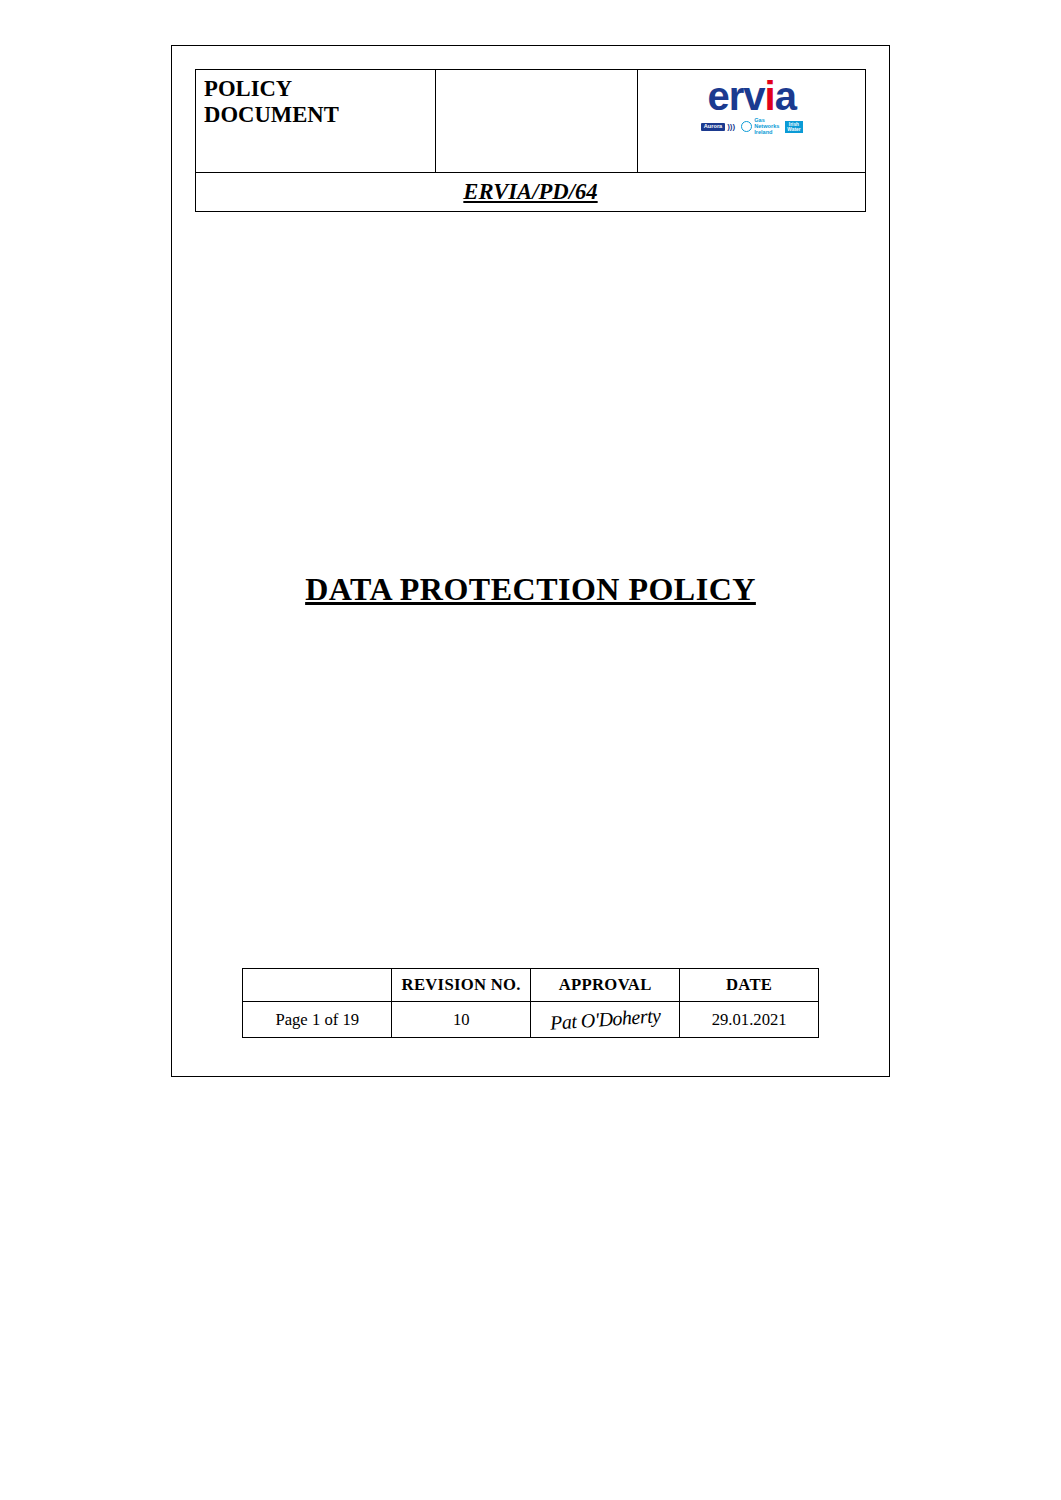| POLICY DOCUMENT | | erv i a Aurora ))) Gas Networks Ireland Irish Water |
| ERVIA/PD/64 |
DATA PROTECTION POLICY
| | REVISION NO. | APPROVAL | DATE |
| --- | --- | --- | --- |
| Page 1 of 19 | 10 | Pat O'Doherty | 29.01.2021 |